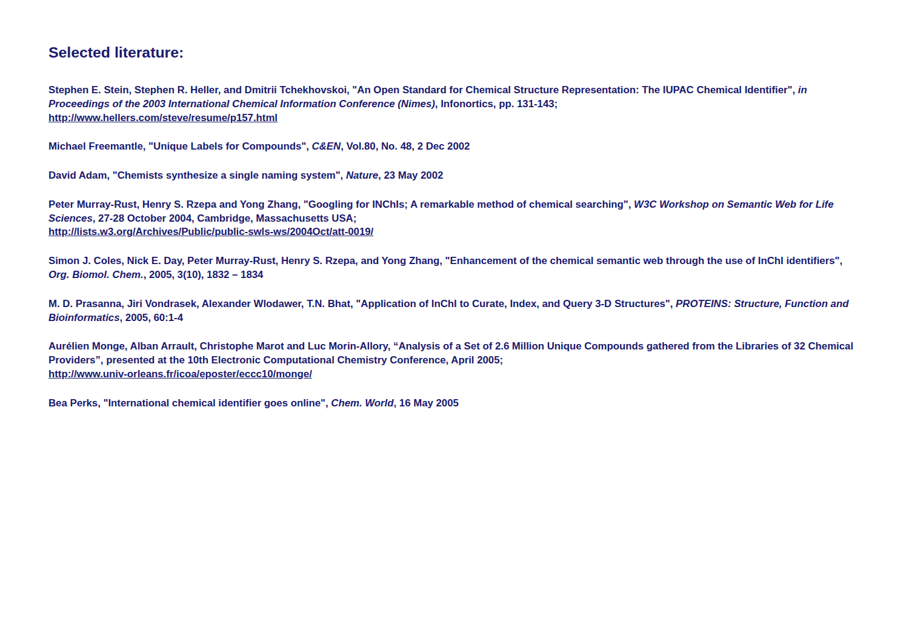Selected literature:
Stephen E. Stein, Stephen R. Heller, and Dmitrii Tchekhovskoi, "An Open Standard for Chemical Structure Representation: The IUPAC Chemical Identifier", in Proceedings of the 2003 International Chemical Information Conference (Nimes), Infonortics, pp. 131-143;
http://www.hellers.com/steve/resume/p157.html
Michael Freemantle, "Unique Labels for Compounds", C&EN, Vol.80, No. 48, 2 Dec 2002
David Adam, "Chemists synthesize a single naming system", Nature, 23 May 2002
Peter Murray-Rust, Henry S. Rzepa and Yong Zhang, "Googling for INChIs; A remarkable method of chemical searching", W3C Workshop on Semantic Web for Life Sciences, 27-28 October 2004, Cambridge, Massachusetts USA;
http://lists.w3.org/Archives/Public/public-swls-ws/2004Oct/att-0019/
Simon J. Coles, Nick E. Day, Peter Murray-Rust, Henry S. Rzepa, and Yong Zhang, "Enhancement of the chemical semantic web through the use of InChI identifiers", Org. Biomol. Chem., 2005, 3(10), 1832 – 1834
M. D. Prasanna, Jiri Vondrasek, Alexander Wlodawer, T.N. Bhat, "Application of InChI to Curate, Index, and Query 3-D Structures", PROTEINS: Structure, Function and Bioinformatics, 2005, 60:1-4
Aurélien Monge, Alban Arrault, Christophe Marot and Luc Morin-Allory, “Analysis of a Set of 2.6 Million Unique Compounds gathered from the Libraries of 32 Chemical Providers”, presented at the 10th Electronic Computational Chemistry Conference, April 2005;
http://www.univ-orleans.fr/icoa/eposter/eccc10/monge/
Bea Perks, "International chemical identifier goes online", Chem. World, 16 May 2005